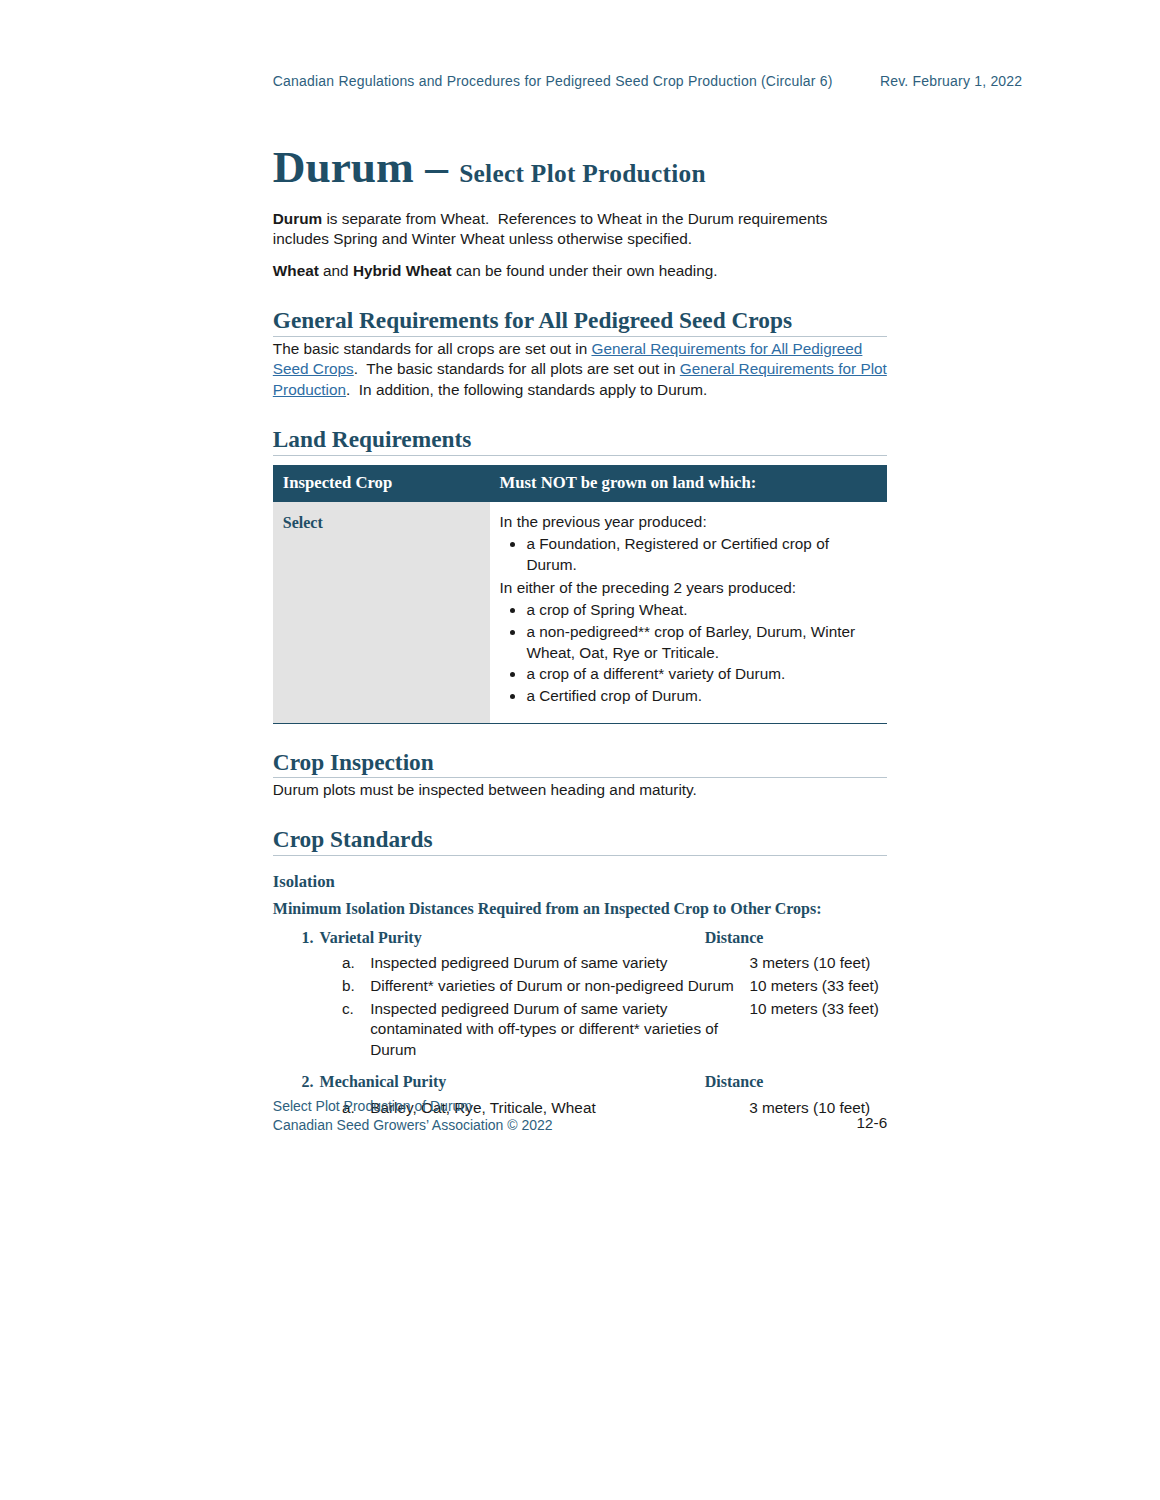Canadian Regulations and Procedures for Pedigreed Seed Crop Production (Circular 6) Rev. February 1, 2022
Durum – Select Plot Production
Durum is separate from Wheat. References to Wheat in the Durum requirements includes Spring and Winter Wheat unless otherwise specified.
Wheat and Hybrid Wheat can be found under their own heading.
General Requirements for All Pedigreed Seed Crops
The basic standards for all crops are set out in General Requirements for All Pedigreed Seed Crops. The basic standards for all plots are set out in General Requirements for Plot Production. In addition, the following standards apply to Durum.
Land Requirements
| Inspected Crop | Must NOT be grown on land which: |
| --- | --- |
| Select | In the previous year produced: a Foundation, Registered or Certified crop of Durum. In either of the preceding 2 years produced: a crop of Spring Wheat. a non-pedigreed** crop of Barley, Durum, Winter Wheat, Oat, Rye or Triticale. a crop of a different* variety of Durum. a Certified crop of Durum. |
Crop Inspection
Durum plots must be inspected between heading and maturity.
Crop Standards
Isolation
Minimum Isolation Distances Required from an Inspected Crop to Other Crops:
1 Varietal Purity Distance
| a. | Inspected pedigreed Durum of same variety | 3 meters (10 feet) |
| b. | Different* varieties of Durum or non-pedigreed Durum | 10 meters (33 feet) |
| c. | Inspected pedigreed Durum of same variety contaminated with off-types or different* varieties of Durum | 10 meters (33 feet) |
2 Mechanical Purity Distance
| a. | Barley, Oat, Rye, Triticale, Wheat | 3 meters (10 feet) |
Select Plot Production of Durum
Canadian Seed Growers’ Association © 2022
12-6